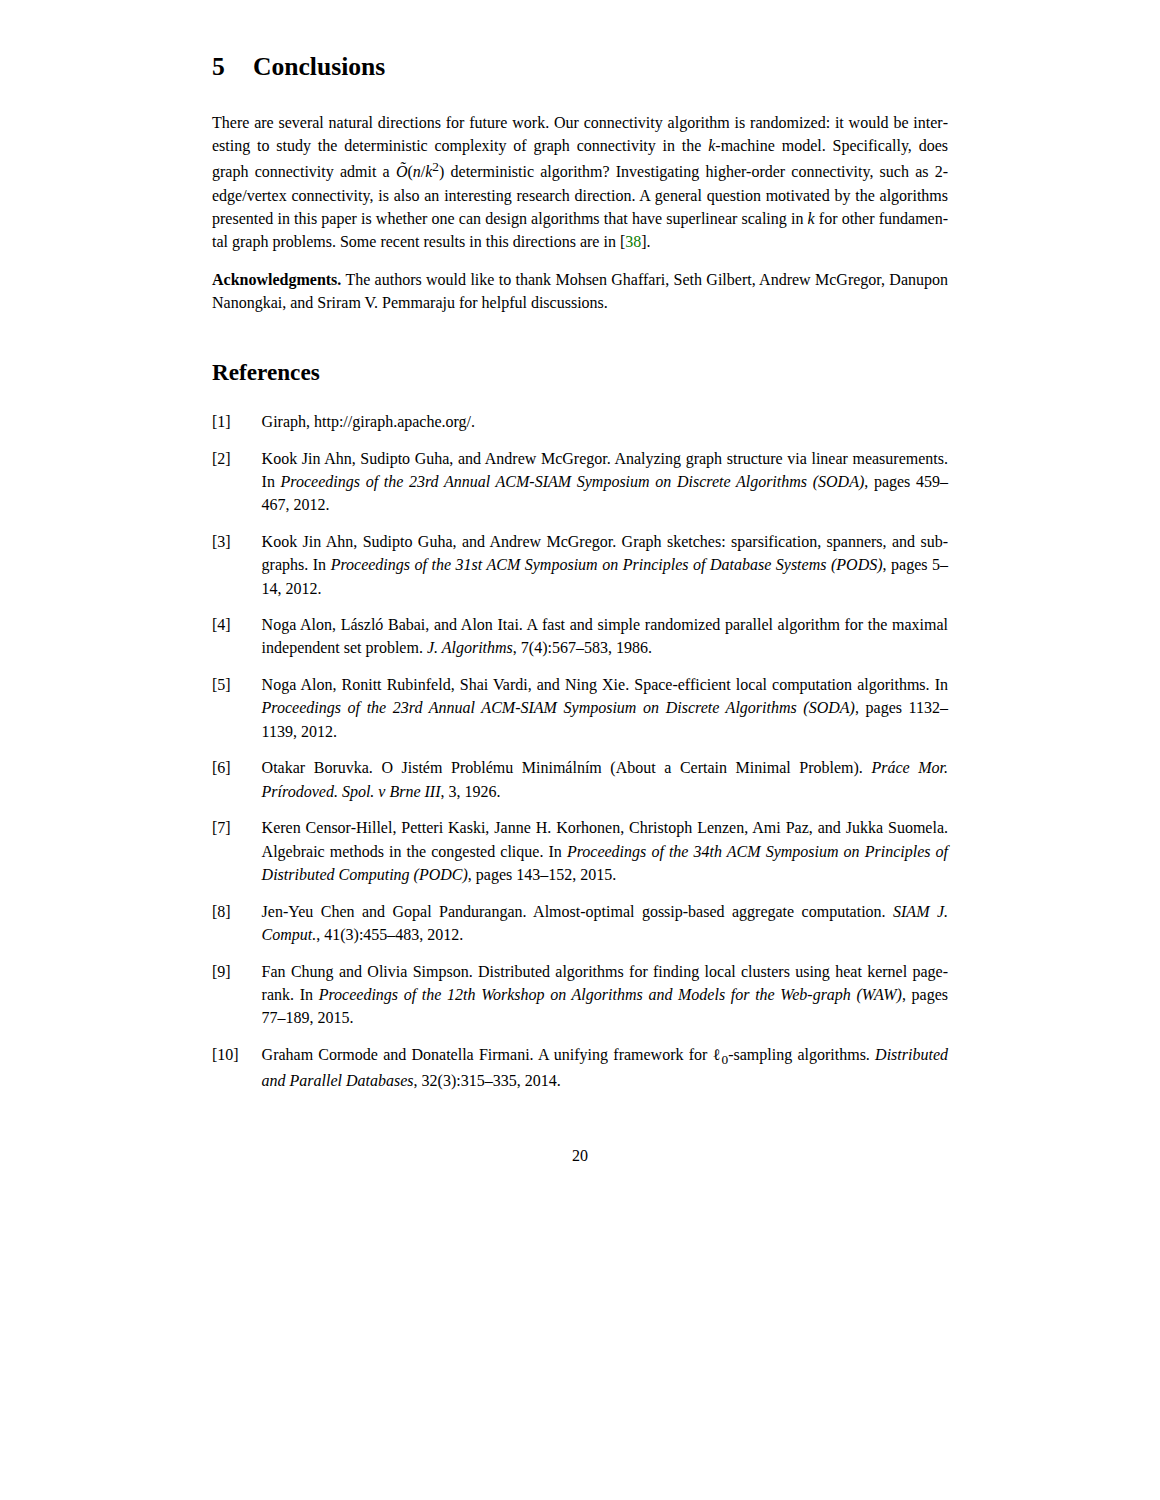5 Conclusions
There are several natural directions for future work. Our connectivity algorithm is randomized: it would be interesting to study the deterministic complexity of graph connectivity in the k-machine model. Specifically, does graph connectivity admit a Õ(n/k2) deterministic algorithm? Investigating higher-order connectivity, such as 2-edge/vertex connectivity, is also an interesting research direction. A general question motivated by the algorithms presented in this paper is whether one can design algorithms that have superlinear scaling in k for other fundamental graph problems. Some recent results in this directions are in [38].
Acknowledgments. The authors would like to thank Mohsen Ghaffari, Seth Gilbert, Andrew McGregor, Danupon Nanongkai, and Sriram V. Pemmaraju for helpful discussions.
References
Giraph, http://giraph.apache.org/.
Kook Jin Ahn, Sudipto Guha, and Andrew McGregor. Analyzing graph structure via linear measurements. In Proceedings of the 23rd Annual ACM-SIAM Symposium on Discrete Algorithms (SODA), pages 459–467, 2012.
Kook Jin Ahn, Sudipto Guha, and Andrew McGregor. Graph sketches: sparsification, spanners, and subgraphs. In Proceedings of the 31st ACM Symposium on Principles of Database Systems (PODS), pages 5–14, 2012.
Noga Alon, László Babai, and Alon Itai. A fast and simple randomized parallel algorithm for the maximal independent set problem. J. Algorithms, 7(4):567–583, 1986.
Noga Alon, Ronitt Rubinfeld, Shai Vardi, and Ning Xie. Space-efficient local computation algorithms. In Proceedings of the 23rd Annual ACM-SIAM Symposium on Discrete Algorithms (SODA), pages 1132–1139, 2012.
Otakar Boruvka. O Jistém Problému Minimálním (About a Certain Minimal Problem). Práce Mor. Prírodoved. Spol. v Brne III, 3, 1926.
Keren Censor-Hillel, Petteri Kaski, Janne H. Korhonen, Christoph Lenzen, Ami Paz, and Jukka Suomela. Algebraic methods in the congested clique. In Proceedings of the 34th ACM Symposium on Principles of Distributed Computing (PODC), pages 143–152, 2015.
Jen-Yeu Chen and Gopal Pandurangan. Almost-optimal gossip-based aggregate computation. SIAM J. Comput., 41(3):455–483, 2012.
Fan Chung and Olivia Simpson. Distributed algorithms for finding local clusters using heat kernel pagerank. In Proceedings of the 12th Workshop on Algorithms and Models for the Web-graph (WAW), pages 77–189, 2015.
Graham Cormode and Donatella Firmani. A unifying framework for ℓ0-sampling algorithms. Distributed and Parallel Databases, 32(3):315–335, 2014.
20